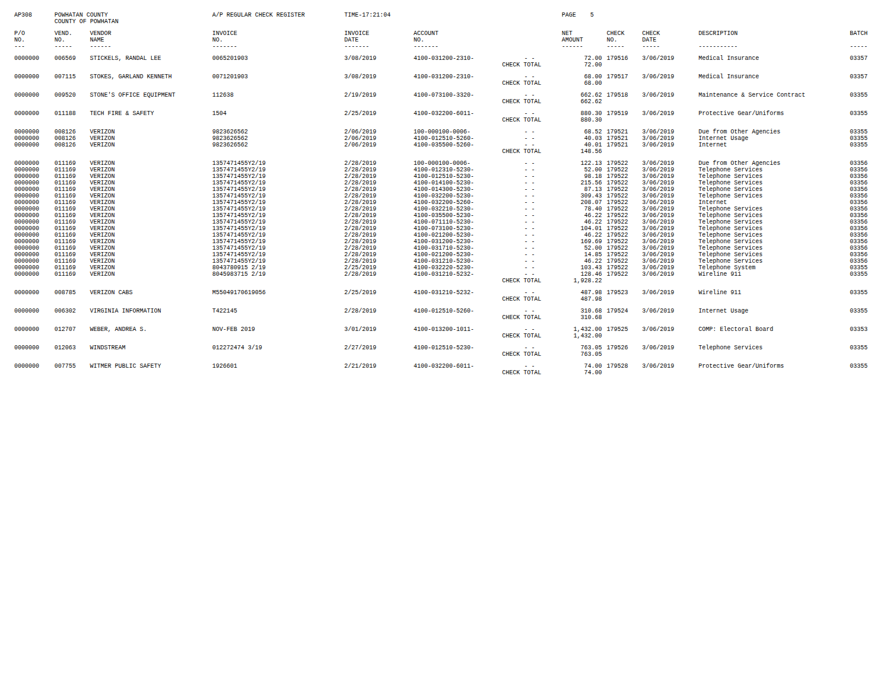| AP308 | POWHATAN COUNTY | A/P REGULAR CHECK REGISTER | TIME-17:21:04 | | | PAGE 5 | | | | |
| | COUNTY OF POWHATAN | | | | | | | | | | |
| P/O | VEND. | VENDOR | INVOICE | INVOICE | ACCOUNT | | NET | CHECK | CHECK | | DESCRIPTION | BATCH |
| NO. | NO. | NAME | NO. | DATE | NO. | | AMOUNT | NO. | DATE | | | |
| --- | ----- | ------ | ------- | ------- | ------- | | ------ | ----- | ----- | | ----------- | ----- |
| 0000000 | 006569 | STICKELS, RANDAL LEE | 0065201903 | 3/08/2019 | 4100-031200-2310- | - - | 72.00 | 179516 | 3/06/2019 | | Medical Insurance | 03357 |
| | | | | | | CHECK TOTAL | 72.00 | | | | | |
| 0000000 | 007115 | STOKES, GARLAND KENNETH | 0071201903 | 3/08/2019 | 4100-031200-2310- | - - | 68.00 | 179517 | 3/06/2019 | | Medical Insurance | 03357 |
| | | | | | | CHECK TOTAL | 68.00 | | | | | |
| 0000000 | 009520 | STONE'S OFFICE EQUIPMENT | 112638 | 2/19/2019 | 4100-073100-3320- | - - | 662.62 | 179518 | 3/06/2019 | | Maintenance & Service Contract | 03355 |
| | | | | | | CHECK TOTAL | 662.62 | | | | | |
| 0000000 | 011188 | TECH FIRE & SAFETY | 1504 | 2/25/2019 | 4100-032200-6011- | - - | 880.30 | 179519 | 3/06/2019 | | Protective Gear/Uniforms | 03355 |
| | | | | | | CHECK TOTAL | 880.30 | | | | | |
| 0000000 | 008126 | VERIZON | 9823626562 | 2/06/2019 | 100-000100-0006- | - - | 68.52 | 179521 | 3/06/2019 | | Due from Other Agencies | 03355 |
| 0000000 | 008126 | VERIZON | 9823626562 | 2/06/2019 | 4100-012510-5260- | - - | 40.03 | 179521 | 3/06/2019 | | Internet Usage | 03355 |
| 0000000 | 008126 | VERIZON | 9823626562 | 2/06/2019 | 4100-035500-5260- | - - | 40.01 | 179521 | 3/06/2019 | | Internet | 03355 |
| | | | | | | CHECK TOTAL | 148.56 | | | | | |
| 0000000 | 011169 | VERIZON | 1357471455Y2/19 | 2/28/2019 | 100-000100-0006- | - - | 122.13 | 179522 | 3/06/2019 | | Due from Other Agencies | 03356 |
| 0000000 | 011169 | VERIZON | 1357471455Y2/19 | 2/28/2019 | 4100-012310-5230- | - - | 52.00 | 179522 | 3/06/2019 | | Telephone Services | 03356 |
| 0000000 | 011169 | VERIZON | 1357471455Y2/19 | 2/28/2019 | 4100-012510-5230- | - - | 98.18 | 179522 | 3/06/2019 | | Telephone Services | 03356 |
| 0000000 | 011169 | VERIZON | 1357471455Y2/19 | 2/28/2019 | 4100-014100-5230- | - - | 215.56 | 179522 | 3/06/2019 | | Telephone Services | 03356 |
| 0000000 | 011169 | VERIZON | 1357471455Y2/19 | 2/28/2019 | 4100-014300-5230- | - - | 87.13 | 179522 | 3/06/2019 | | Telephone Services | 03356 |
| 0000000 | 011169 | VERIZON | 1357471455Y2/19 | 2/28/2019 | 4100-032200-5230- | - - | 309.43 | 179522 | 3/06/2019 | | Telephone Services | 03356 |
| 0000000 | 011169 | VERIZON | 1357471455Y2/19 | 2/28/2019 | 4100-032200-5260- | - - | 208.07 | 179522 | 3/06/2019 | | Internet | 03356 |
| 0000000 | 011169 | VERIZON | 1357471455Y2/19 | 2/28/2019 | 4100-032210-5230- | - - | 78.40 | 179522 | 3/06/2019 | | Telephone Services | 03356 |
| 0000000 | 011169 | VERIZON | 1357471455Y2/19 | 2/28/2019 | 4100-035500-5230- | - - | 46.22 | 179522 | 3/06/2019 | | Telephone Services | 03356 |
| 0000000 | 011169 | VERIZON | 1357471455Y2/19 | 2/28/2019 | 4100-071110-5230- | - - | 46.22 | 179522 | 3/06/2019 | | Telephone Services | 03356 |
| 0000000 | 011169 | VERIZON | 1357471455Y2/19 | 2/28/2019 | 4100-073100-5230- | - - | 104.01 | 179522 | 3/06/2019 | | Telephone Services | 03356 |
| 0000000 | 011169 | VERIZON | 1357471455Y2/19 | 2/28/2019 | 4100-021200-5230- | - - | 46.22 | 179522 | 3/06/2019 | | Telephone Services | 03356 |
| 0000000 | 011169 | VERIZON | 1357471455Y2/19 | 2/28/2019 | 4100-031200-5230- | - - | 169.69 | 179522 | 3/06/2019 | | Telephone Services | 03356 |
| 0000000 | 011169 | VERIZON | 1357471455Y2/19 | 2/28/2019 | 4100-031710-5230- | - - | 52.00 | 179522 | 3/06/2019 | | Telephone Services | 03356 |
| 0000000 | 011169 | VERIZON | 1357471455Y2/19 | 2/28/2019 | 4100-021200-5230- | - - | 14.85 | 179522 | 3/06/2019 | | Telephone Services | 03356 |
| 0000000 | 011169 | VERIZON | 1357471455Y2/19 | 2/28/2019 | 4100-031210-5230- | - - | 46.22 | 179522 | 3/06/2019 | | Telephone Services | 03356 |
| 0000000 | 011169 | VERIZON | 8043780915 2/19 | 2/25/2019 | 4100-032220-5230- | - - | 103.43 | 179522 | 3/06/2019 | | Telephone System | 03355 |
| 0000000 | 011169 | VERIZON | 8045983715 2/19 | 2/28/2019 | 4100-031210-5232- | - - | 128.46 | 179522 | 3/06/2019 | | Wireline 911 | 03355 |
| | | | | | | CHECK TOTAL | 1,928.22 | | | | | |
| 0000000 | 008785 | VERIZON CABS | M55049170619056 | 2/25/2019 | 4100-031210-5232- | - - | 487.98 | 179523 | 3/06/2019 | | Wireline 911 | 03355 |
| | | | | | | CHECK TOTAL | 487.98 | | | | | |
| 0000000 | 006302 | VIRGINIA INFORMATION | T422145 | 2/28/2019 | 4100-012510-5260- | - - | 310.68 | 179524 | 3/06/2019 | | Internet Usage | 03355 |
| | | | | | | CHECK TOTAL | 310.68 | | | | | |
| 0000000 | 012707 | WEBER, ANDREA S. | NOV-FEB 2019 | 3/01/2019 | 4100-013200-1011- | - - | 1,432.00 | 179525 | 3/06/2019 | | COMP: Electoral Board | 03353 |
| | | | | | | CHECK TOTAL | 1,432.00 | | | | | |
| 0000000 | 012063 | WINDSTREAM | 012272474 3/19 | 2/27/2019 | 4100-012510-5230- | - - | 763.05 | 179526 | 3/06/2019 | | Telephone Services | 03355 |
| | | | | | | CHECK TOTAL | 763.05 | | | | | |
| 0000000 | 007755 | WITMER PUBLIC SAFETY | 1926601 | 2/21/2019 | 4100-032200-6011- | - - | 74.00 | 179528 | 3/06/2019 | | Protective Gear/Uniforms | 03355 |
| | | | | | | CHECK TOTAL | 74.00 | | | | | |